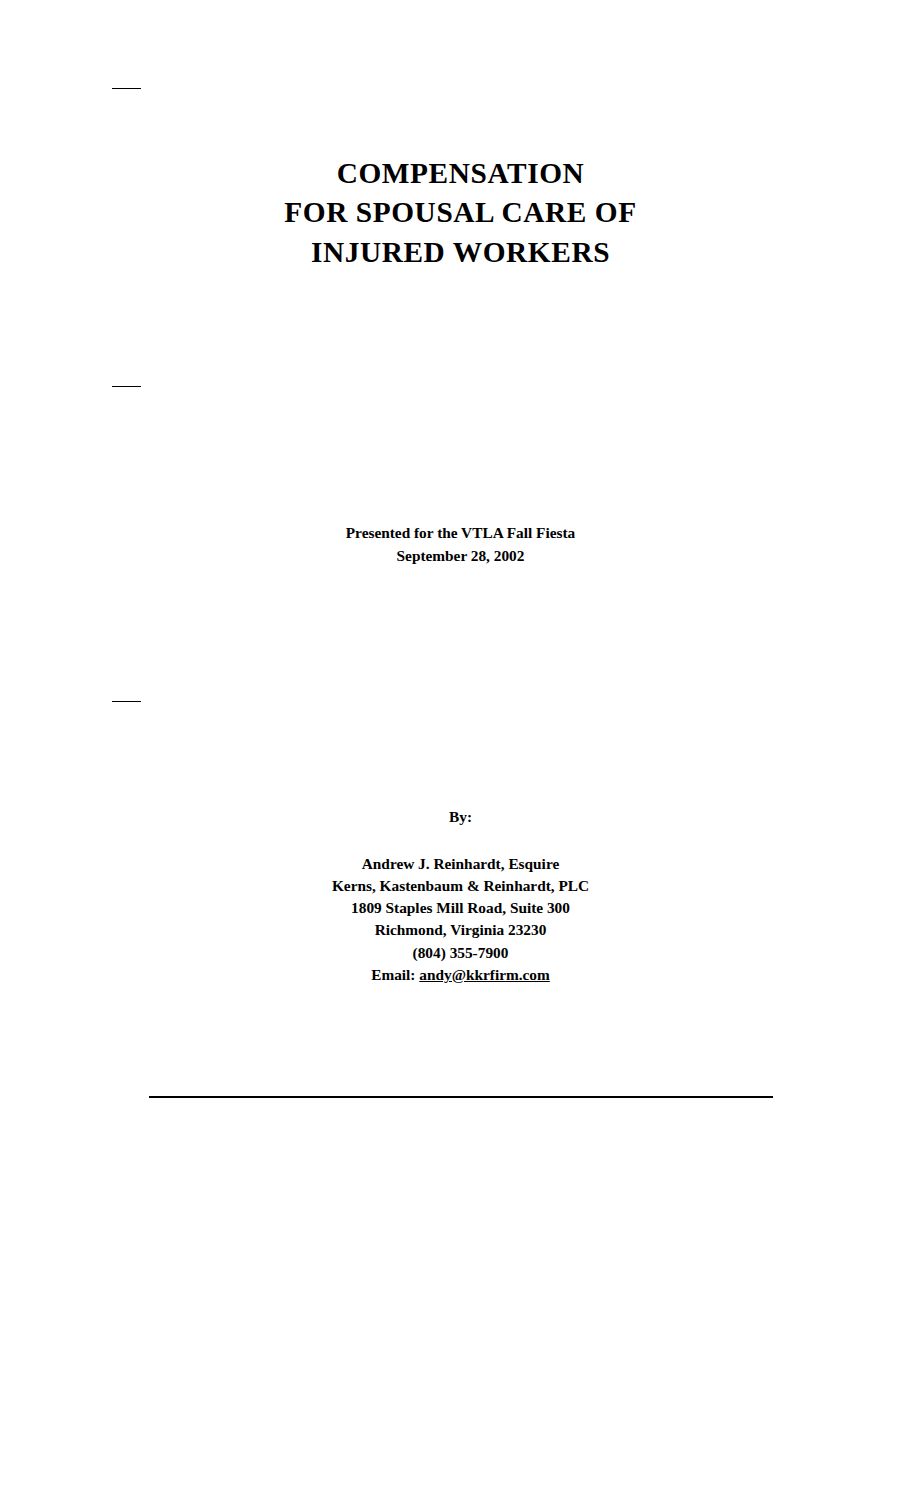Compensation
for Spousal Care of
Injured Workers
Presented for the VTLA Fall Fiesta
September 28, 2002
By:
Andrew J. Reinhardt, Esquire
Kerns, Kastenbaum & Reinhardt, PLC
1809 Staples Mill Road, Suite 300
Richmond, Virginia 23230
(804) 355-7900
Email: andy@kkrfirm.com